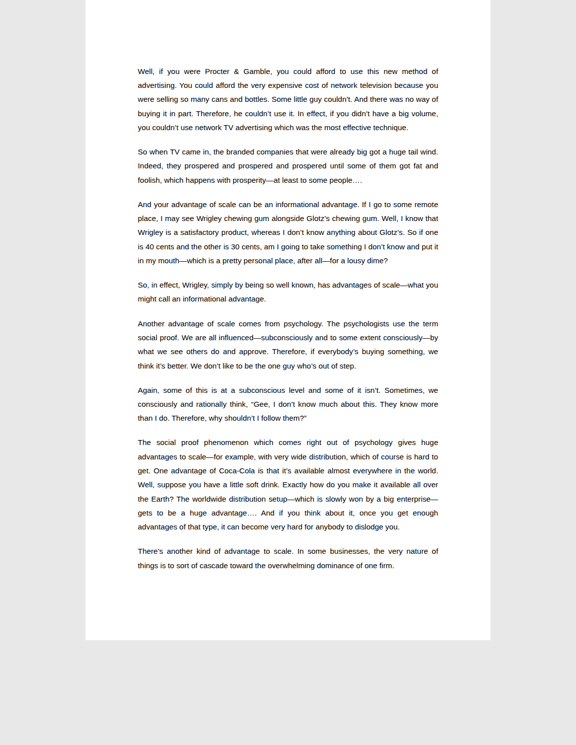Well, if you were Procter & Gamble, you could afford to use this new method of advertising. You could afford the very expensive cost of network television because you were selling so many cans and bottles. Some little guy couldn’t. And there was no way of buying it in part. Therefore, he couldn’t use it. In effect, if you didn’t have a big volume, you couldn’t use network TV advertising which was the most effective technique.
So when TV came in, the branded companies that were already big got a huge tail wind. Indeed, they prospered and prospered and prospered until some of them got fat and foolish, which happens with prosperity—at least to some people….
And your advantage of scale can be an informational advantage. If I go to some remote place, I may see Wrigley chewing gum alongside Glotz’s chewing gum. Well, I know that Wrigley is a satisfactory product, whereas I don’t know anything about Glotz’s. So if one is 40 cents and the other is 30 cents, am I going to take something I don’t know and put it in my mouth—which is a pretty personal place, after all—for a lousy dime?
So, in effect, Wrigley, simply by being so well known, has advantages of scale—what you might call an informational advantage.
Another advantage of scale comes from psychology. The psychologists use the term social proof. We are all influenced—subconsciously and to some extent consciously—by what we see others do and approve. Therefore, if everybody’s buying something, we think it’s better. We don’t like to be the one guy who’s out of step.
Again, some of this is at a subconscious level and some of it isn’t. Sometimes, we consciously and rationally think, “Gee, I don’t know much about this. They know more than I do. Therefore, why shouldn’t I follow them?”
The social proof phenomenon which comes right out of psychology gives huge advantages to scale—for example, with very wide distribution, which of course is hard to get. One advantage of Coca-Cola is that it’s available almost everywhere in the world. Well, suppose you have a little soft drink. Exactly how do you make it available all over the Earth? The worldwide distribution setup—which is slowly won by a big enterprise—gets to be a huge advantage…. And if you think about it, once you get enough advantages of that type, it can become very hard for anybody to dislodge you.
There’s another kind of advantage to scale. In some businesses, the very nature of things is to sort of cascade toward the overwhelming dominance of one firm.